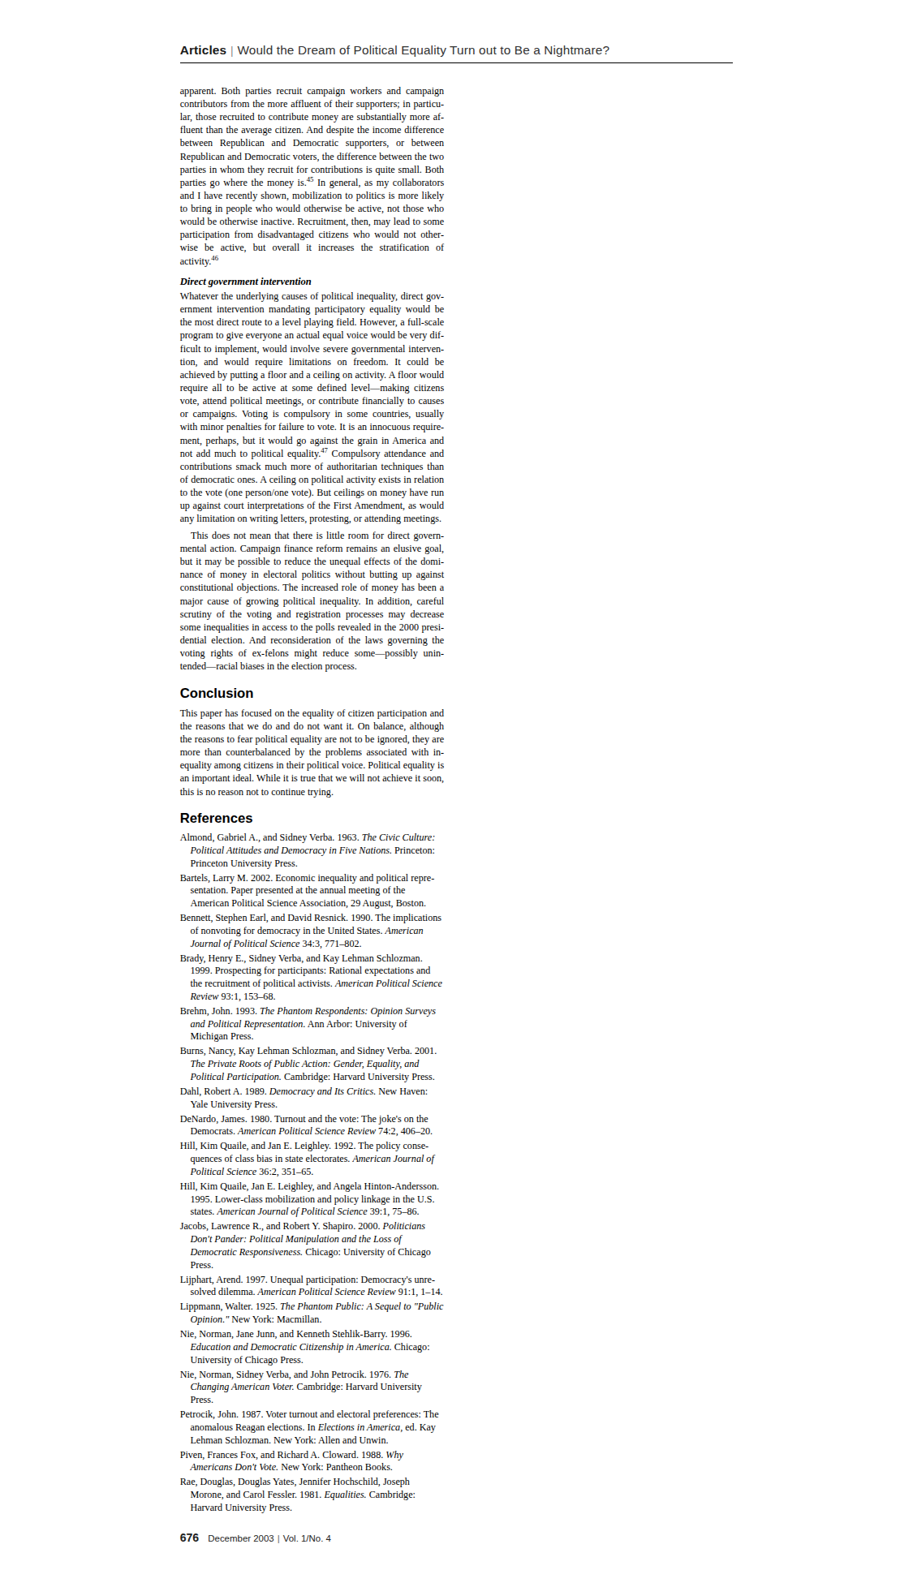Articles|Would the Dream of Political Equality Turn out to Be a Nightmare?
apparent. Both parties recruit campaign workers and campaign contributors from the more affluent of their supporters; in particular, those recruited to contribute money are substantially more affluent than the average citizen. And despite the income difference between Republican and Democratic supporters, or between Republican and Democratic voters, the difference between the two parties in whom they recruit for contributions is quite small. Both parties go where the money is.45 In general, as my collaborators and I have recently shown, mobilization to politics is more likely to bring in people who would otherwise be active, not those who would be otherwise inactive. Recruitment, then, may lead to some participation from disadvantaged citizens who would not otherwise be active, but overall it increases the stratification of activity.46
Direct government intervention
Whatever the underlying causes of political inequality, direct government intervention mandating participatory equality would be the most direct route to a level playing field. However, a full-scale program to give everyone an actual equal voice would be very difficult to implement, would involve severe governmental intervention, and would require limitations on freedom. It could be achieved by putting a floor and a ceiling on activity. A floor would require all to be active at some defined level—making citizens vote, attend political meetings, or contribute financially to causes or campaigns. Voting is compulsory in some countries, usually with minor penalties for failure to vote. It is an innocuous requirement, perhaps, but it would go against the grain in America and not add much to political equality.47 Compulsory attendance and contributions smack much more of authoritarian techniques than of democratic ones. A ceiling on political activity exists in relation to the vote (one person/one vote). But ceilings on money have run up against court interpretations of the First Amendment, as would any limitation on writing letters, protesting, or attending meetings.
This does not mean that there is little room for direct governmental action. Campaign finance reform remains an elusive goal, but it may be possible to reduce the unequal effects of the dominance of money in electoral politics without butting up against constitutional objections. The increased role of money has been a major cause of growing political inequality. In addition, careful scrutiny of the voting and registration processes may decrease some inequalities in access to the polls revealed in the 2000 presidential election. And reconsideration of the laws governing the voting rights of ex-felons might reduce some—possibly unintended—racial biases in the election process.
Conclusion
This paper has focused on the equality of citizen participation and the reasons that we do and do not want it. On balance, although the reasons to fear political equality are not to be ignored, they are more than counterbalanced by the problems associated with inequality among citizens in their political voice. Political equality is an important ideal. While it is true that we will not achieve it soon, this is no reason not to continue trying.
References
Almond, Gabriel A., and Sidney Verba. 1963. The Civic Culture: Political Attitudes and Democracy in Five Nations. Princeton: Princeton University Press.
Bartels, Larry M. 2002. Economic inequality and political representation. Paper presented at the annual meeting of the American Political Science Association, 29 August, Boston.
Bennett, Stephen Earl, and David Resnick. 1990. The implications of nonvoting for democracy in the United States. American Journal of Political Science 34:3, 771–802.
Brady, Henry E., Sidney Verba, and Kay Lehman Schlozman. 1999. Prospecting for participants: Rational expectations and the recruitment of political activists. American Political Science Review 93:1, 153–68.
Brehm, John. 1993. The Phantom Respondents: Opinion Surveys and Political Representation. Ann Arbor: University of Michigan Press.
Burns, Nancy, Kay Lehman Schlozman, and Sidney Verba. 2001. The Private Roots of Public Action: Gender, Equality, and Political Participation. Cambridge: Harvard University Press.
Dahl, Robert A. 1989. Democracy and Its Critics. New Haven: Yale University Press.
DeNardo, James. 1980. Turnout and the vote: The joke's on the Democrats. American Political Science Review 74:2, 406–20.
Hill, Kim Quaile, and Jan E. Leighley. 1992. The policy consequences of class bias in state electorates. American Journal of Political Science 36:2, 351–65.
Hill, Kim Quaile, Jan E. Leighley, and Angela Hinton-Andersson. 1995. Lower-class mobilization and policy linkage in the U.S. states. American Journal of Political Science 39:1, 75–86.
Jacobs, Lawrence R., and Robert Y. Shapiro. 2000. Politicians Don't Pander: Political Manipulation and the Loss of Democratic Responsiveness. Chicago: University of Chicago Press.
Lijphart, Arend. 1997. Unequal participation: Democracy's unresolved dilemma. American Political Science Review 91:1, 1–14.
Lippmann, Walter. 1925. The Phantom Public: A Sequel to "Public Opinion." New York: Macmillan.
Nie, Norman, Jane Junn, and Kenneth Stehlik-Barry. 1996. Education and Democratic Citizenship in America. Chicago: University of Chicago Press.
Nie, Norman, Sidney Verba, and John Petrocik. 1976. The Changing American Voter. Cambridge: Harvard University Press.
Petrocik, John. 1987. Voter turnout and electoral preferences: The anomalous Reagan elections. In Elections in America, ed. Kay Lehman Schlozman. New York: Allen and Unwin.
Piven, Frances Fox, and Richard A. Cloward. 1988. Why Americans Don't Vote. New York: Pantheon Books.
Rae, Douglas, Douglas Yates, Jennifer Hochschild, Joseph Morone, and Carol Fessler. 1981. Equalities. Cambridge: Harvard University Press.
676 December 2003|Vol. 1/No. 4